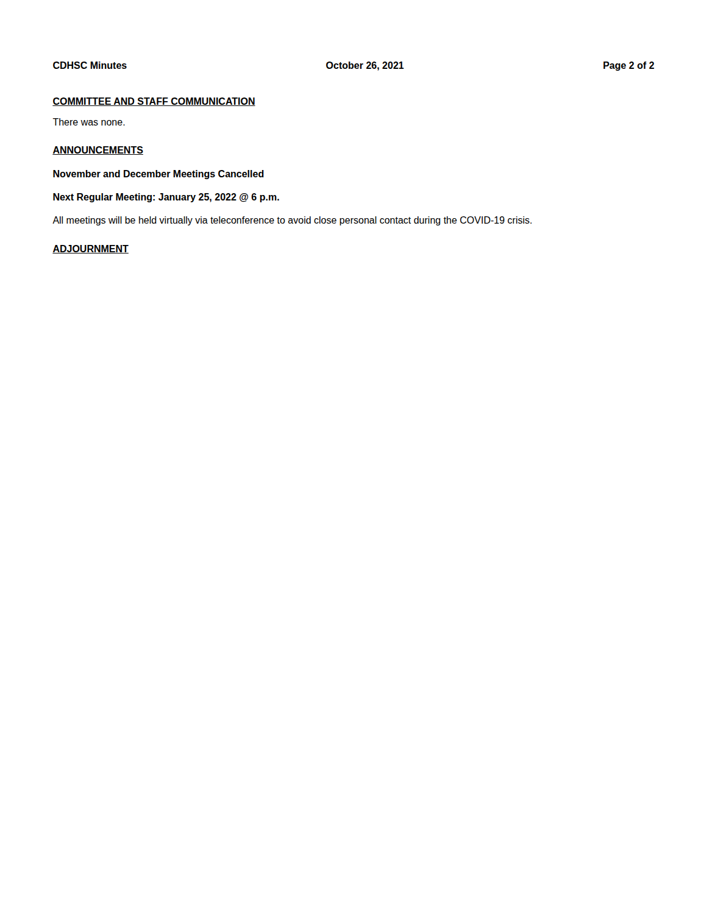CDHSC Minutes October 26, 2021 Page 2 of 2
COMMITTEE AND STAFF COMMUNICATION
There was none.
ANNOUNCEMENTS
November and December Meetings Cancelled
Next Regular Meeting: January 25, 2022 @ 6 p.m.
All meetings will be held virtually via teleconference to avoid close personal contact during the COVID-19 crisis.
ADJOURNMENT